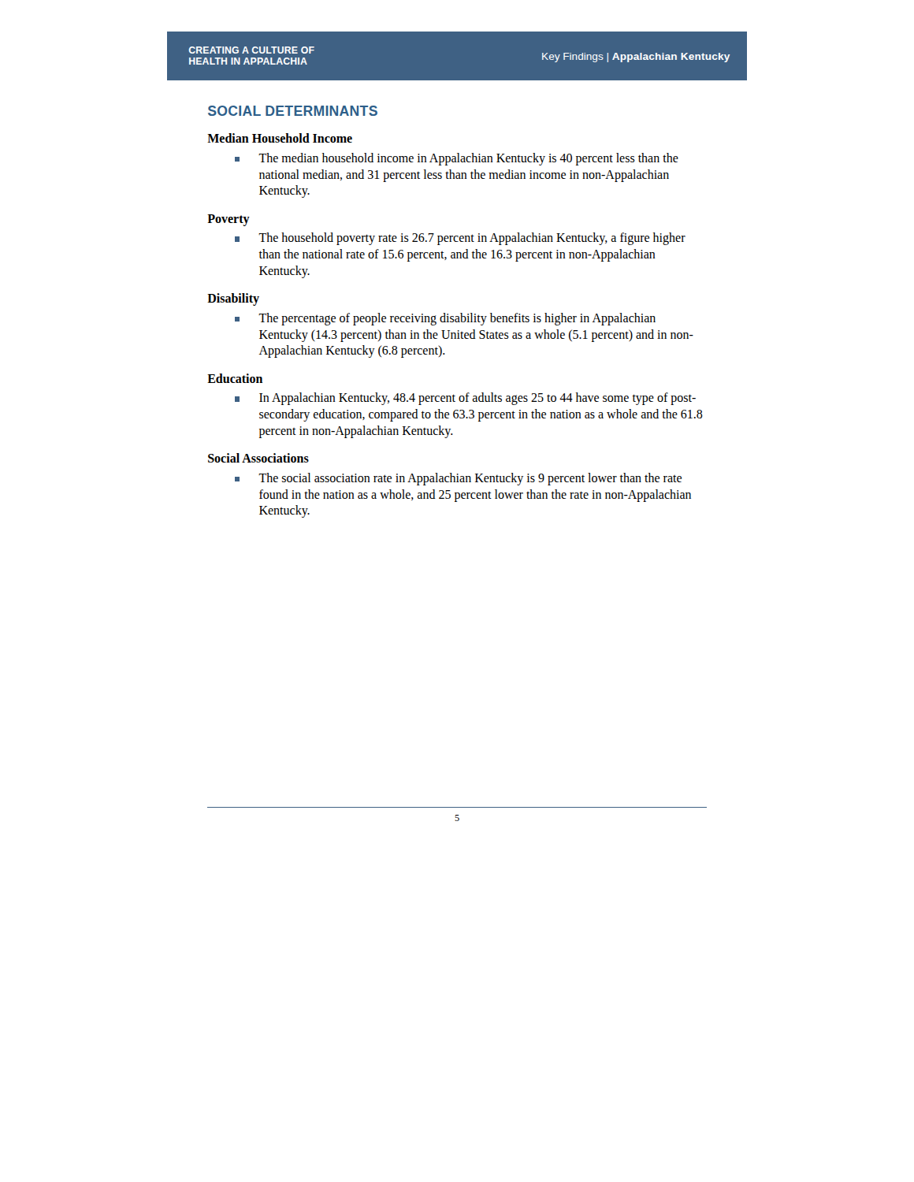Creating a Culture of
Health in Appalachia
Key Findings | Appalachian Kentucky
SOCIAL DETERMINANTS
Median Household Income
The median household income in Appalachian Kentucky is 40 percent less than the national median, and 31 percent less than the median income in non-Appalachian Kentucky.
Poverty
The household poverty rate is 26.7 percent in Appalachian Kentucky, a figure higher than the national rate of 15.6 percent, and the 16.3 percent in non-Appalachian Kentucky.
Disability
The percentage of people receiving disability benefits is higher in Appalachian Kentucky (14.3 percent) than in the United States as a whole (5.1 percent) and in non-Appalachian Kentucky (6.8 percent).
Education
In Appalachian Kentucky, 48.4 percent of adults ages 25 to 44 have some type of post-secondary education, compared to the 63.3 percent in the nation as a whole and the 61.8 percent in non-Appalachian Kentucky.
Social Associations
The social association rate in Appalachian Kentucky is 9 percent lower than the rate found in the nation as a whole, and 25 percent lower than the rate in non-Appalachian Kentucky.
5